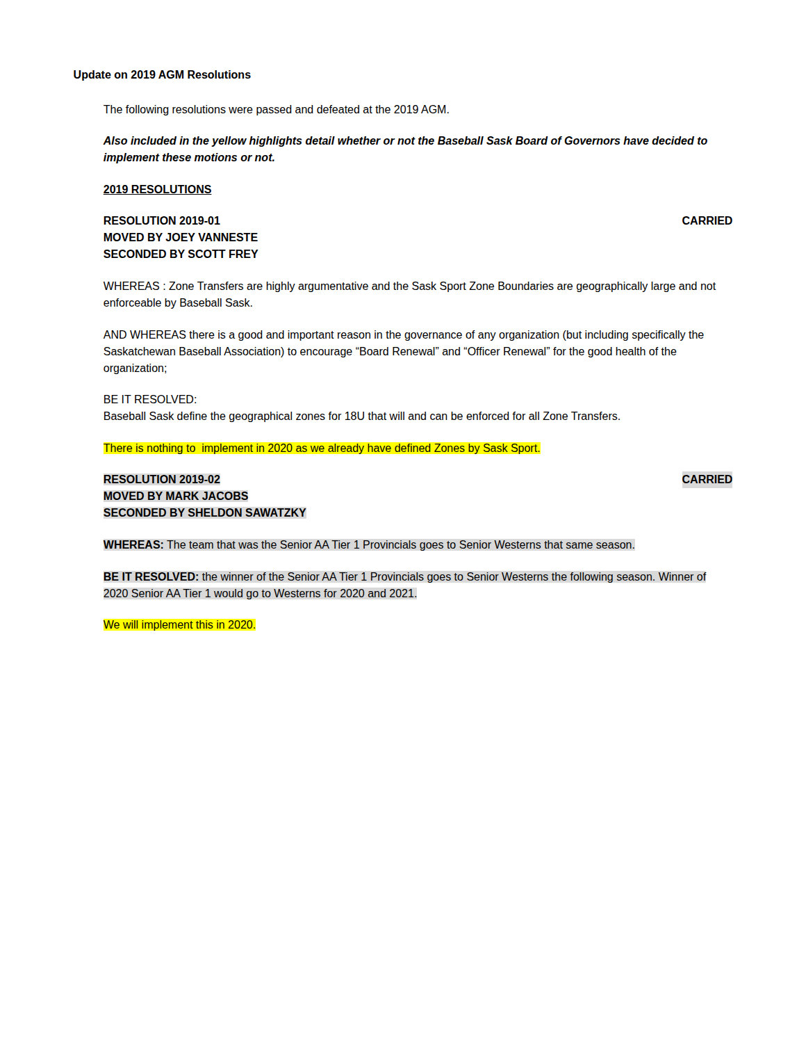Update on 2019 AGM Resolutions
The following resolutions were passed and defeated at the 2019 AGM.
Also included in the yellow highlights detail whether or not the Baseball Sask Board of Governors have decided to implement these motions or not.
2019 RESOLUTIONS
CARRIED RESOLUTION 2019-01
MOVED BY JOEY VANNESTE
SECONDED BY SCOTT FREY
WHEREAS : Zone Transfers are highly argumentative and the Sask Sport Zone Boundaries are geographically large and not enforceable by Baseball Sask.
AND WHEREAS there is a good and important reason in the governance of any organization (but including specifically the Saskatchewan Baseball Association) to encourage “Board Renewal” and “Officer Renewal” for the good health of the organization;
BE IT RESOLVED:
Baseball Sask define the geographical zones for 18U that will and can be enforced for all Zone Transfers.
There is nothing to implement in 2020 as we already have defined Zones by Sask Sport.
CARRIED RESOLUTION 2019-02
MOVED BY MARK JACOBS
SECONDED BY SHELDON SAWATZKY
WHEREAS: The team that was the Senior AA Tier 1 Provincials goes to Senior Westerns that same season.
BE IT RESOLVED: the winner of the Senior AA Tier 1 Provincials goes to Senior Westerns the following season. Winner of 2020 Senior AA Tier 1 would go to Westerns for 2020 and 2021.
We will implement this in 2020.